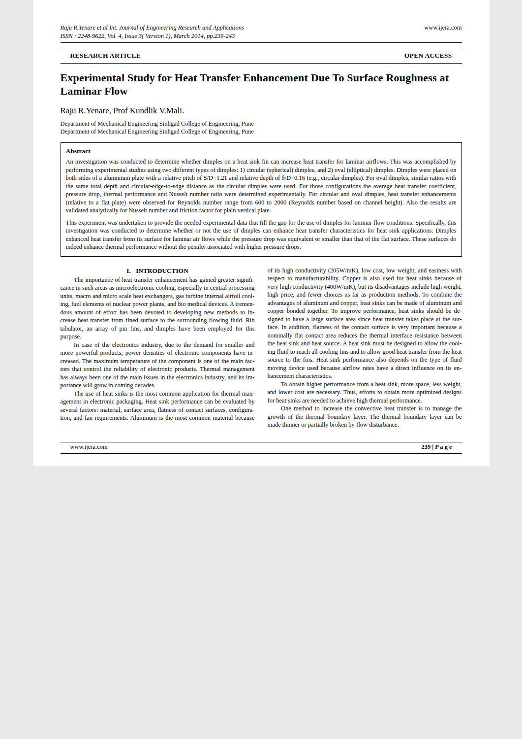www.ijera.com Raju R.Yenare et al Int. Journal of Engineering Research and Applications
ISSN : 2248-9622, Vol. 4, Issue 3( Version 1), March 2014, pp.239-243
RESEARCH ARTICLE
OPEN ACCESS
Experimental Study for Heat Transfer Enhancement Due To Surface Roughness at Laminar Flow
Raju R.Yenare, Prof Kundlik V.Mali.
Department of Mechanical Engineering Sinhgad College of Engineering, Pune
Department of Mechanical Engineering Sinhgad College of Engineering, Pune
Abstract
An investigation was conducted to determine whether dimples on a heat sink fin can increase heat transfer for laminar airflows. This was accomplished by performing experimental studies using two different types of dimples: 1) circular (spherical) dimples, and 2) oval (elliptical) dimples. Dimples were placed on both sides of a aluminium plate with a relative pitch of S/D=1.21 and relative depth of δ/D=0.16 (e.g., circular dimples). For oval dimples, similar ratios with the same total depth and circular-edge-to-edge distance as the circular dimples were used. For those configurations the average heat transfer coefficient, pressure drop, thermal performance and Nusselt number ratio were determined experimentally. For circular and oval dimples, heat transfer enhancements (relative to a flat plate) were observed for Reynolds number range from 600 to 2000 (Reynolds number based on channel height). Also the results are validated analytically for Nusselt number and friction factor for plain vertical plate.
This experiment was undertaken to provide the needed experimental data that fill the gap for the use of dimples for laminar flow conditions. Specifically, this investigation was conducted to determine whether or not the use of dimples can enhance heat transfer characteristics for heat sink applications. Dimples enhanced heat transfer from its surface for laminar air flows while the pressure drop was equivalent or smaller than that of the flat surface. These surfaces do indeed enhance thermal performance without the penalty associated with higher pressure drops.
I. Introduction
The importance of heat transfer enhancement has gained greater significance in such areas as microelectronic cooling, especially in central processing units, macro and micro scale heat exchangers, gas turbine internal airfoil cooling, fuel elements of nuclear power plants, and bio medical devices. A tremendous amount of effort has been devoted to developing new methods to increase heat transfer from fined surface to the surrounding flowing fluid. Rib tabulator, an array of pin fins, and dimples have been employed for this purpose.
In case of the electronics industry, due to the demand for smaller and more powerful products, power densities of electronic components have increased. The maximum temperature of the component is one of the main factors that control the reliability of electronic products. Thermal management has always been one of the main issues in the electronics industry, and its importance will grow in coming decades.
The use of heat sinks is the most common application for thermal management in electronic packaging. Heat sink performance can be evaluated by several factors: material, surface area, flatness of contact surfaces, configuration, and fan requirements. Aluminum is the most common material because of its high conductivity (205W/mK), low cost, low weight, and easiness with respect to manufacturability. Copper is also used for heat sinks because of very high conductivity (400W/mK), but its disadvantages include high weight, high price, and fewer choices as far as production methods. To combine the advantages of aluminum and copper, heat sinks can be made of aluminum and copper bonded together. To improve performance, heat sinks should be designed to have a large surface area since heat transfer takes place at the surface. In addition, flatness of the contact surface is very important because a nominally flat contact area reduces the thermal interface resistance between the heat sink and heat source. A heat sink must be designed to allow the cooling fluid to reach all cooling fins and to allow good heat transfer from the heat source to the fins. Heat sink performance also depends on the type of fluid moving device used because airflow rates have a direct influence on its enhancement characteristics.
To obtain higher performance from a heat sink, more space, less weight, and lower cost are necessary. Thus, efforts to obtain more optimized designs for heat sinks are needed to achieve high thermal performance.
One method to increase the convective heat transfer is to manage the growth of the thermal boundary layer. The thermal boundary layer can be made thinner or partially broken by flow disturbance.
www.ijera.com
239 | P a g e